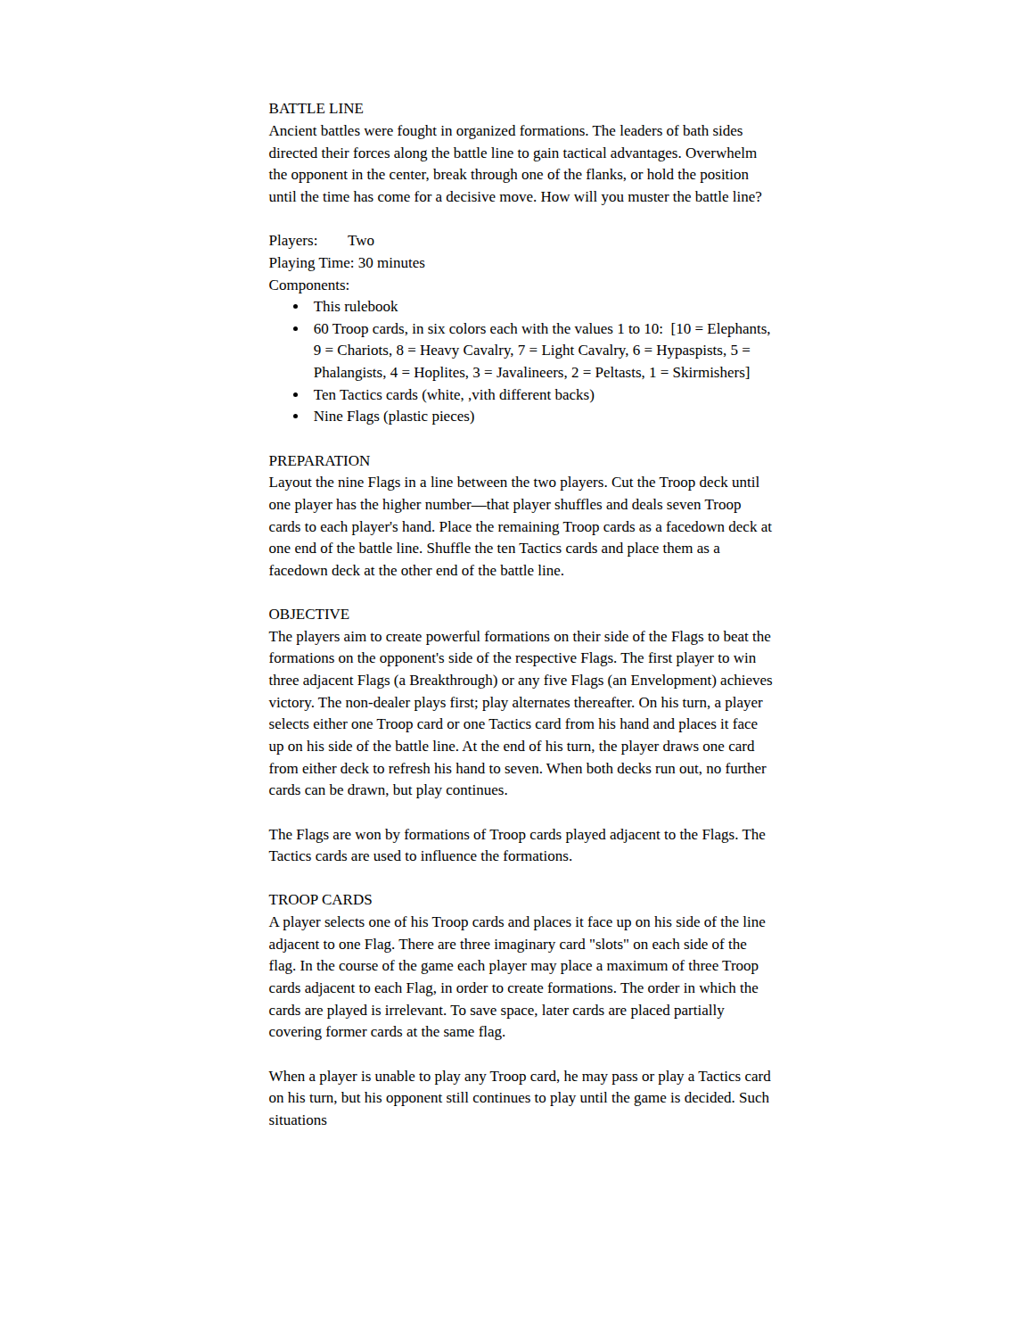BATTLE LINE
Ancient battles were fought in organized formations. The leaders of bath sides directed their forces along the battle line to gain tactical advantages. Overwhelm the opponent in the center, break through one of the flanks, or hold the position until the time has come for a decisive move. How will you muster the battle line?
Players: Two
Playing Time: 30 minutes
Components:
This rulebook
60 Troop cards, in six colors each with the values 1 to 10: [10 = Elephants, 9 = Chariots, 8 = Heavy Cavalry, 7 = Light Cavalry, 6 = Hypaspists, 5 = Phalangists, 4 = Hoplites, 3 = Javalineers, 2 = Peltasts, 1 = Skirmishers]
Ten Tactics cards (white, ,vith different backs)
Nine Flags (plastic pieces)
PREPARATION
Layout the nine Flags in a line between the two players. Cut the Troop deck until one player has the higher number—that player shuffles and deals seven Troop cards to each player's hand. Place the remaining Troop cards as a facedown deck at one end of the battle line. Shuffle the ten Tactics cards and place them as a facedown deck at the other end of the battle line.
OBJECTIVE
The players aim to create powerful formations on their side of the Flags to beat the formations on the opponent's side of the respective Flags. The first player to win three adjacent Flags (a Breakthrough) or any five Flags (an Envelopment) achieves victory. The non-dealer plays first; play alternates thereafter. On his turn, a player selects either one Troop card or one Tactics card from his hand and places it face up on his side of the battle line. At the end of his turn, the player draws one card from either deck to refresh his hand to seven. When both decks run out, no further cards can be drawn, but play continues.
The Flags are won by formations of Troop cards played adjacent to the Flags. The Tactics cards are used to influence the formations.
TROOP CARDS
A player selects one of his Troop cards and places it face up on his side of the line adjacent to one Flag. There are three imaginary card "slots" on each side of the flag. In the course of the game each player may place a maximum of three Troop cards adjacent to each Flag, in order to create formations. The order in which the cards are played is irrelevant. To save space, later cards are placed partially covering former cards at the same flag.
When a player is unable to play any Troop card, he may pass or play a Tactics card on his turn, but his opponent still continues to play until the game is decided. Such situations